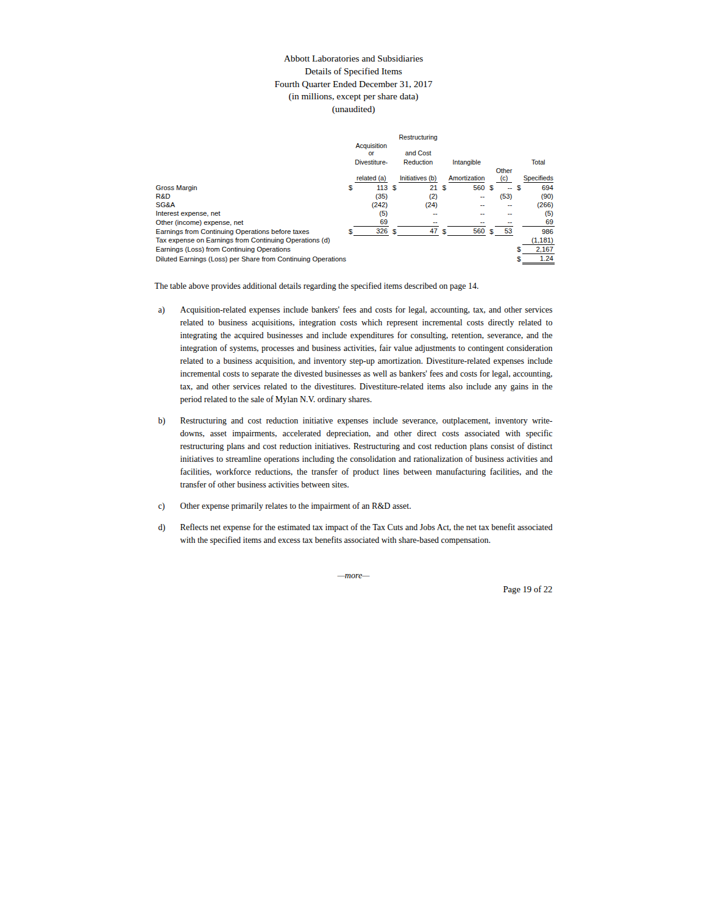Abbott Laboratories and Subsidiaries
Details of Specified Items
Fourth Quarter Ended December 31, 2017
(in millions, except per share data)
(unaudited)
| | | | | | Restructuring | | | | | | | | | |
| | | Acquisition or | | | and Cost | | | | | | | | | |
| | | Divestiture- | | | Reduction | | | Intangible | | | | | | Total |
| | | related (a) | | | Initiatives (b) | | | Amortization | | | Other (c) | | | Specifieds |
| Gross Margin | $ | 113 | | $ | 21 | | $ | 560 | | $ | -- | | $ | 694 |
| R&D | | (35) | | | (2) | | | -- | | | (53) | | | (90) |
| SG&A | | (242) | | | (24) | | | -- | | | -- | | | (266) |
| Interest expense, net | | (5) | | | -- | | | -- | | | -- | | | (5) |
| Other (income) expense, net | | 69 | | | -- | | | -- | | | -- | | | 69 |
| Earnings from Continuing Operations before taxes | $ | 326 | | $ | 47 | | $ | 560 | | $ | 53 | | | 986 |
| Tax expense on Earnings from Continuing Operations (d) | | | | (1,181) |
| Earnings (Loss) from Continuing Operations | | | $ | 2,167 |
| Diluted Earnings (Loss) per Share from Continuing Operations | | | $ | 1.24 |
The table above provides additional details regarding the specified items described on page 14.
Acquisition-related expenses include bankers' fees and costs for legal, accounting, tax, and other services related to business acquisitions, integration costs which represent incremental costs directly related to integrating the acquired businesses and include expenditures for consulting, retention, severance, and the integration of systems, processes and business activities, fair value adjustments to contingent consideration related to a business acquisition, and inventory step-up amortization. Divestiture-related expenses include incremental costs to separate the divested businesses as well as bankers' fees and costs for legal, accounting, tax, and other services related to the divestitures. Divestiture-related items also include any gains in the period related to the sale of Mylan N.V. ordinary shares.
Restructuring and cost reduction initiative expenses include severance, outplacement, inventory write-downs, asset impairments, accelerated depreciation, and other direct costs associated with specific restructuring plans and cost reduction initiatives. Restructuring and cost reduction plans consist of distinct initiatives to streamline operations including the consolidation and rationalization of business activities and facilities, workforce reductions, the transfer of product lines between manufacturing facilities, and the transfer of other business activities between sites.
Other expense primarily relates to the impairment of an R&D asset.
Reflects net expense for the estimated tax impact of the Tax Cuts and Jobs Act, the net tax benefit associated with the specified items and excess tax benefits associated with share-based compensation.
—more—
Page 19 of 22